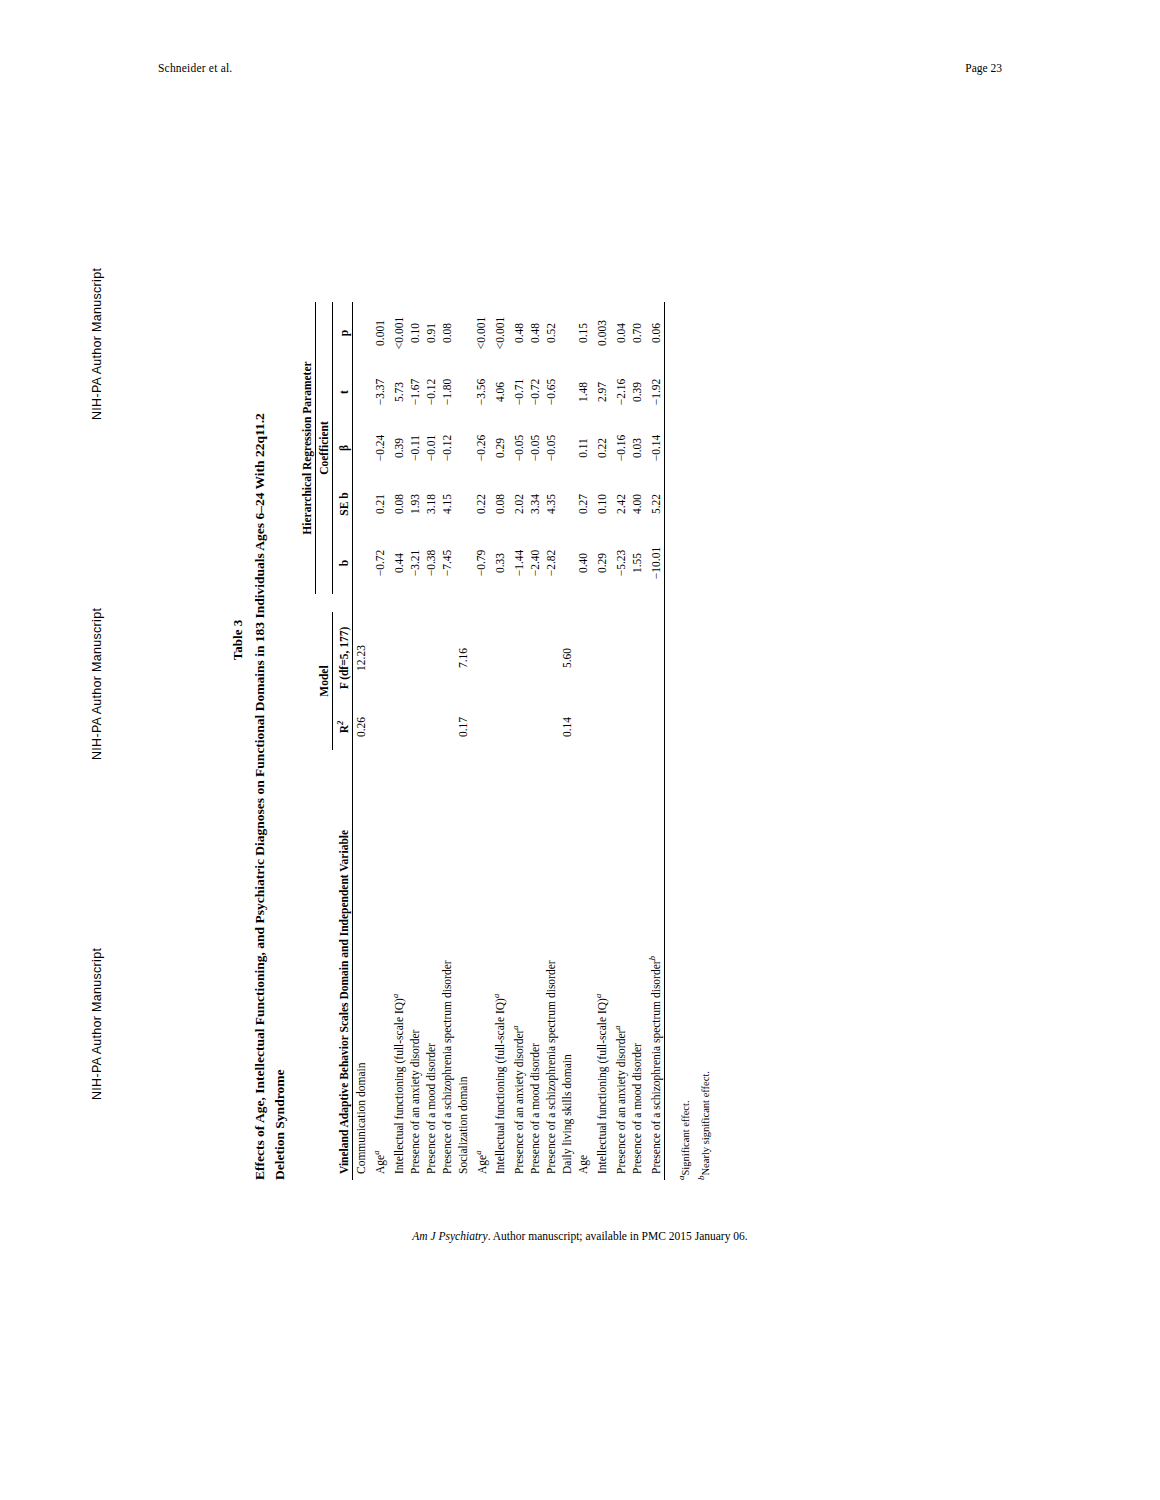Schneider et al.
Page 23
NIH-PA Author Manuscript
NIH-PA Author Manuscript
NIH-PA Author Manuscript
Table 3
Effects of Age, Intellectual Functioning, and Psychiatric Diagnoses on Functional Domains in 183 Individuals Ages 6–24 With 22q11.2
Deletion Syndrome
| | | | Hierarchical Regression Parameter |
| | Model | | Coefficient |
| Vineland Adaptive Behavior Scales Domain and Independent Variable | R 2 | F (df=5, 177) | | b | SE b | β | t | p |
| Communication domain | 0.26 | 12.23 | | | | | | |
| Age a | | | | −0.72 | 0.21 | −0.24 | −3.37 | 0.001 |
| Intellectual functioning (full-scale IQ) a | | | | 0.44 | 0.08 | 0.39 | 5.73 | <0.001 |
| Presence of an anxiety disorder | | | | −3.21 | 1.93 | −0.11 | −1.67 | 0.10 |
| Presence of a mood disorder | | | | −0.38 | 3.18 | −0.01 | −0.12 | 0.91 |
| Presence of a schizophrenia spectrum disorder | | | | −7.45 | 4.15 | −0.12 | −1.80 | 0.08 |
| Socialization domain | 0.17 | 7.16 | | | | | | |
| Age a | | | | −0.79 | 0.22 | −0.26 | −3.56 | <0.001 |
| Intellectual functioning (full-scale IQ) a | | | | 0.33 | 0.08 | 0.29 | 4.06 | <0.001 |
| Presence of an anxiety disorder a | | | | −1.44 | 2.02 | −0.05 | −0.71 | 0.48 |
| Presence of a mood disorder | | | | −2.40 | 3.34 | −0.05 | −0.72 | 0.48 |
| Presence of a schizophrenia spectrum disorder | | | | −2.82 | 4.35 | −0.05 | −0.65 | 0.52 |
| Daily living skills domain | 0.14 | 5.60 | | | | | | |
| Age | | | | 0.40 | 0.27 | 0.11 | 1.48 | 0.15 |
| Intellectual functioning (full-scale IQ) a | | | | 0.29 | 0.10 | 0.22 | 2.97 | 0.003 |
| Presence of an anxiety disorder a | | | | −5.23 | 2.42 | −0.16 | −2.16 | 0.04 |
| Presence of a mood disorder | | | | 1.55 | 4.00 | 0.03 | 0.39 | 0.70 |
| Presence of a schizophrenia spectrum disorder b | | | | −10.01 | 5.22 | −0.14 | −1.92 | 0.06 |
a Significant effect.
b Nearly significant effect.
Am J Psychiatry. Author manuscript; available in PMC 2015 January 06.